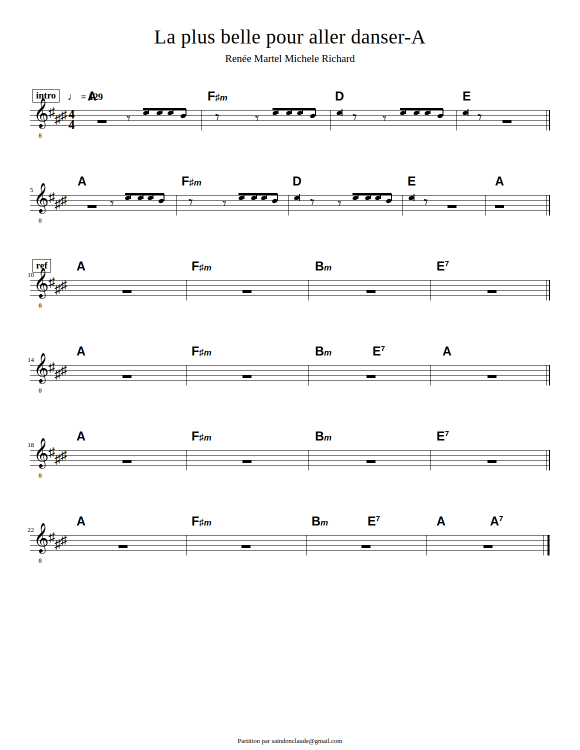La plus belle pour aller danser-A
Renée Martel Michele Richard
intro
♩ = 129
𝄞
8
♯
♯
♯
4
4
A
F♯m
D
E
𝄾
𝄾
𝄾
𝄾
𝄾
𝄾
5
𝄞
8
♯
♯
♯
A
F♯m
D
E
A
𝄾
𝄾
𝄾
𝄾
𝄾
𝄾
ref
10
𝄞
8
♯
♯
♯
A
F♯m
Bm
E7
14
𝄞
8
♯
♯
♯
A
F♯m
Bm
E7
A
18
𝄞
8
♯
♯
♯
A
F♯m
Bm
E7
22
𝄞
8
♯
♯
♯
A
F♯m
Bm
E7
A
A7
Partition par saindonclaude@gmail.com